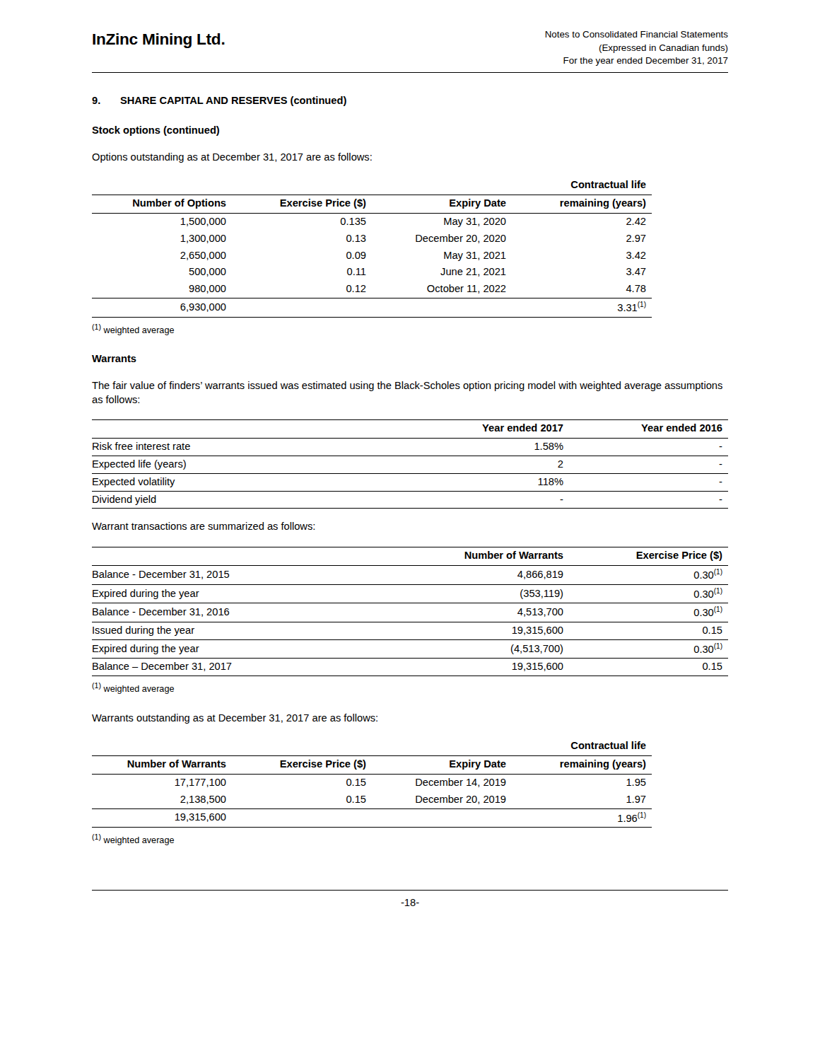InZinc Mining Ltd.
Notes to Consolidated Financial Statements
(Expressed in Canadian funds)
For the year ended December 31, 2017
9. SHARE CAPITAL AND RESERVES (continued)
Stock options (continued)
Options outstanding as at December 31, 2017 are as follows:
| | | | Contractual life |
| --- | --- | --- | --- |
| Number of Options | Exercise Price ($) | Expiry Date | remaining (years) |
| 1,500,000 | 0.135 | May 31, 2020 | 2.42 |
| 1,300,000 | 0.13 | December 20, 2020 | 2.97 |
| 2,650,000 | 0.09 | May 31, 2021 | 3.42 |
| 500,000 | 0.11 | June 21, 2021 | 3.47 |
| 980,000 | 0.12 | October 11, 2022 | 4.78 |
| 6,930,000 | | | 3.31 (1) |
(1) weighted average
Warrants
The fair value of finders’ warrants issued was estimated using the Black-Scholes option pricing model with weighted average assumptions as follows:
| | Year ended 2017 | Year ended 2016 |
| --- | --- | --- |
| Risk free interest rate | 1.58% | - |
| Expected life (years) | 2 | - |
| Expected volatility | 118% | - |
| Dividend yield | - | - |
Warrant transactions are summarized as follows:
| | Number of Warrants | Exercise Price ($) |
| --- | --- | --- |
| Balance - December 31, 2015 | 4,866,819 | 0.30 (1) |
| Expired during the year | (353,119) | 0.30 (1) |
| Balance - December 31, 2016 | 4,513,700 | 0.30 (1) |
| Issued during the year | 19,315,600 | 0.15 |
| Expired during the year | (4,513,700) | 0.30 (1) |
| Balance – December 31, 2017 | 19,315,600 | 0.15 |
(1) weighted average
Warrants outstanding as at December 31, 2017 are as follows:
| | | | Contractual life |
| --- | --- | --- | --- |
| Number of Warrants | Exercise Price ($) | Expiry Date | remaining (years) |
| 17,177,100 | 0.15 | December 14, 2019 | 1.95 |
| 2,138,500 | 0.15 | December 20, 2019 | 1.97 |
| 19,315,600 | | | 1.96 (1) |
(1) weighted average
-18-